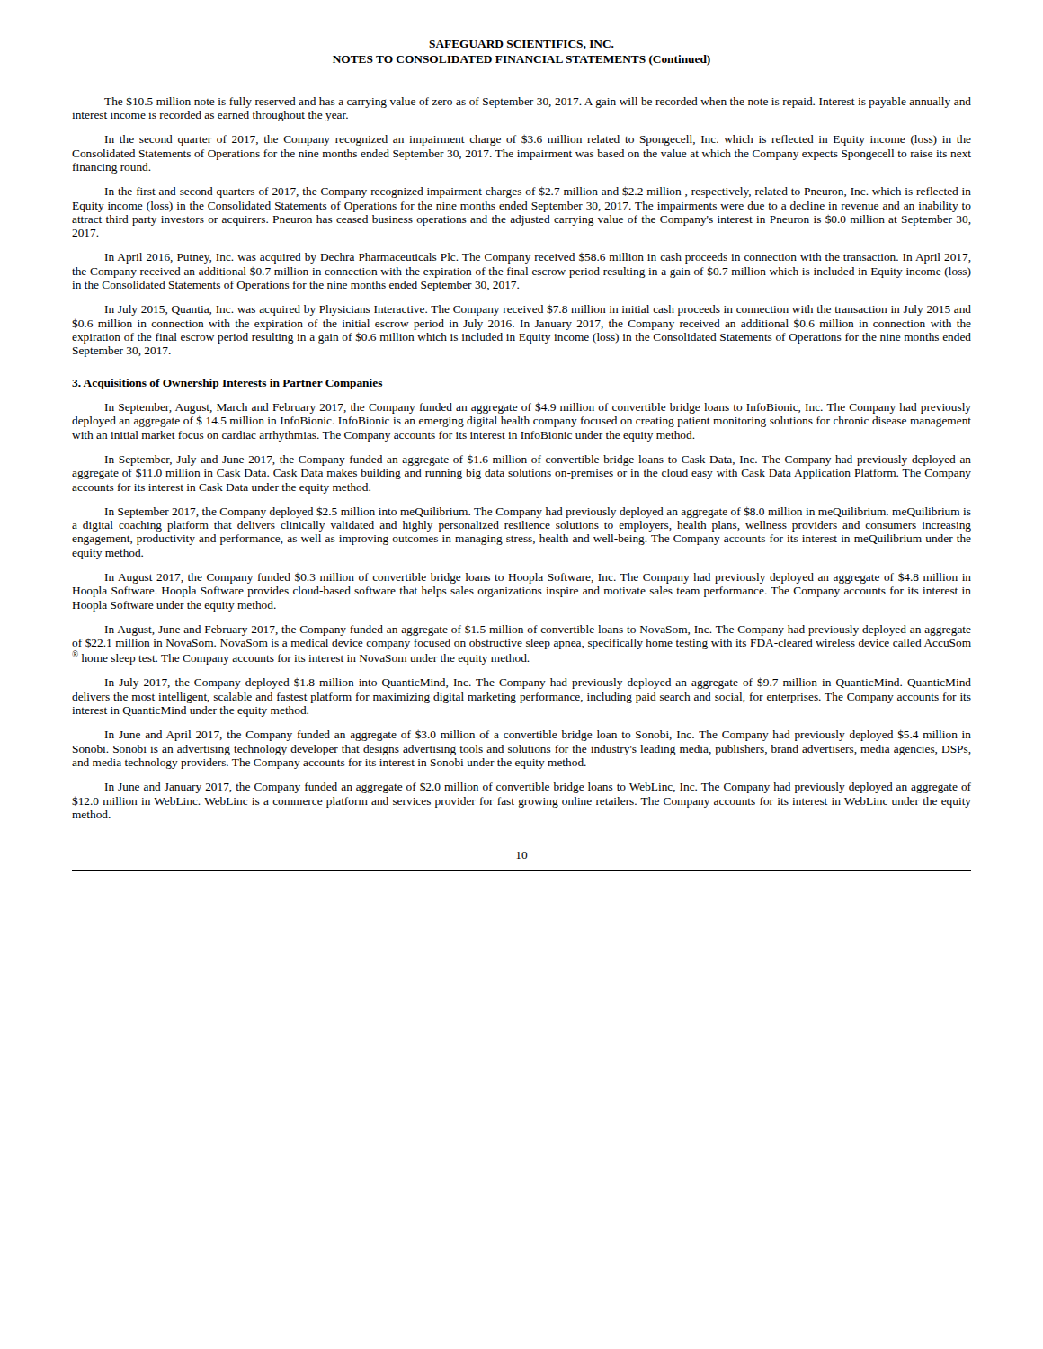SAFEGUARD SCIENTIFICS, INC.
NOTES TO CONSOLIDATED FINANCIAL STATEMENTS (Continued)
The $10.5 million note is fully reserved and has a carrying value of zero as of September 30, 2017. A gain will be recorded when the note is repaid. Interest is payable annually and interest income is recorded as earned throughout the year.
In the second quarter of 2017, the Company recognized an impairment charge of $3.6 million related to Spongecell, Inc. which is reflected in Equity income (loss) in the Consolidated Statements of Operations for the nine months ended September 30, 2017. The impairment was based on the value at which the Company expects Spongecell to raise its next financing round.
In the first and second quarters of 2017, the Company recognized impairment charges of $2.7 million and $2.2 million , respectively, related to Pneuron, Inc. which is reflected in Equity income (loss) in the Consolidated Statements of Operations for the nine months ended September 30, 2017. The impairments were due to a decline in revenue and an inability to attract third party investors or acquirers. Pneuron has ceased business operations and the adjusted carrying value of the Company's interest in Pneuron is $0.0 million at September 30, 2017.
In April 2016, Putney, Inc. was acquired by Dechra Pharmaceuticals Plc. The Company received $58.6 million in cash proceeds in connection with the transaction. In April 2017, the Company received an additional $0.7 million in connection with the expiration of the final escrow period resulting in a gain of $0.7 million which is included in Equity income (loss) in the Consolidated Statements of Operations for the nine months ended September 30, 2017.
In July 2015, Quantia, Inc. was acquired by Physicians Interactive. The Company received $7.8 million in initial cash proceeds in connection with the transaction in July 2015 and $0.6 million in connection with the expiration of the initial escrow period in July 2016. In January 2017, the Company received an additional $0.6 million in connection with the expiration of the final escrow period resulting in a gain of $0.6 million which is included in Equity income (loss) in the Consolidated Statements of Operations for the nine months ended September 30, 2017.
3. Acquisitions of Ownership Interests in Partner Companies
In September, August, March and February 2017, the Company funded an aggregate of $4.9 million of convertible bridge loans to InfoBionic, Inc. The Company had previously deployed an aggregate of $ 14.5 million in InfoBionic. InfoBionic is an emerging digital health company focused on creating patient monitoring solutions for chronic disease management with an initial market focus on cardiac arrhythmias. The Company accounts for its interest in InfoBionic under the equity method.
In September, July and June 2017, the Company funded an aggregate of $1.6 million of convertible bridge loans to Cask Data, Inc. The Company had previously deployed an aggregate of $11.0 million in Cask Data. Cask Data makes building and running big data solutions on-premises or in the cloud easy with Cask Data Application Platform. The Company accounts for its interest in Cask Data under the equity method.
In September 2017, the Company deployed $2.5 million into meQuilibrium. The Company had previously deployed an aggregate of $8.0 million in meQuilibrium. meQuilibrium is a digital coaching platform that delivers clinically validated and highly personalized resilience solutions to employers, health plans, wellness providers and consumers increasing engagement, productivity and performance, as well as improving outcomes in managing stress, health and well-being. The Company accounts for its interest in meQuilibrium under the equity method.
In August 2017, the Company funded $0.3 million of convertible bridge loans to Hoopla Software, Inc. The Company had previously deployed an aggregate of $4.8 million in Hoopla Software. Hoopla Software provides cloud-based software that helps sales organizations inspire and motivate sales team performance. The Company accounts for its interest in Hoopla Software under the equity method.
In August, June and February 2017, the Company funded an aggregate of $1.5 million of convertible loans to NovaSom, Inc. The Company had previously deployed an aggregate of $22.1 million in NovaSom. NovaSom is a medical device company focused on obstructive sleep apnea, specifically home testing with its FDA-cleared wireless device called AccuSom ® home sleep test. The Company accounts for its interest in NovaSom under the equity method.
In July 2017, the Company deployed $1.8 million into QuanticMind, Inc. The Company had previously deployed an aggregate of $9.7 million in QuanticMind. QuanticMind delivers the most intelligent, scalable and fastest platform for maximizing digital marketing performance, including paid search and social, for enterprises. The Company accounts for its interest in QuanticMind under the equity method.
In June and April 2017, the Company funded an aggregate of $3.0 million of a convertible bridge loan to Sonobi, Inc. The Company had previously deployed $5.4 million in Sonobi. Sonobi is an advertising technology developer that designs advertising tools and solutions for the industry's leading media, publishers, brand advertisers, media agencies, DSPs, and media technology providers. The Company accounts for its interest in Sonobi under the equity method.
In June and January 2017, the Company funded an aggregate of $2.0 million of convertible bridge loans to WebLinc, Inc. The Company had previously deployed an aggregate of $12.0 million in WebLinc. WebLinc is a commerce platform and services provider for fast growing online retailers. The Company accounts for its interest in WebLinc under the equity method.
10